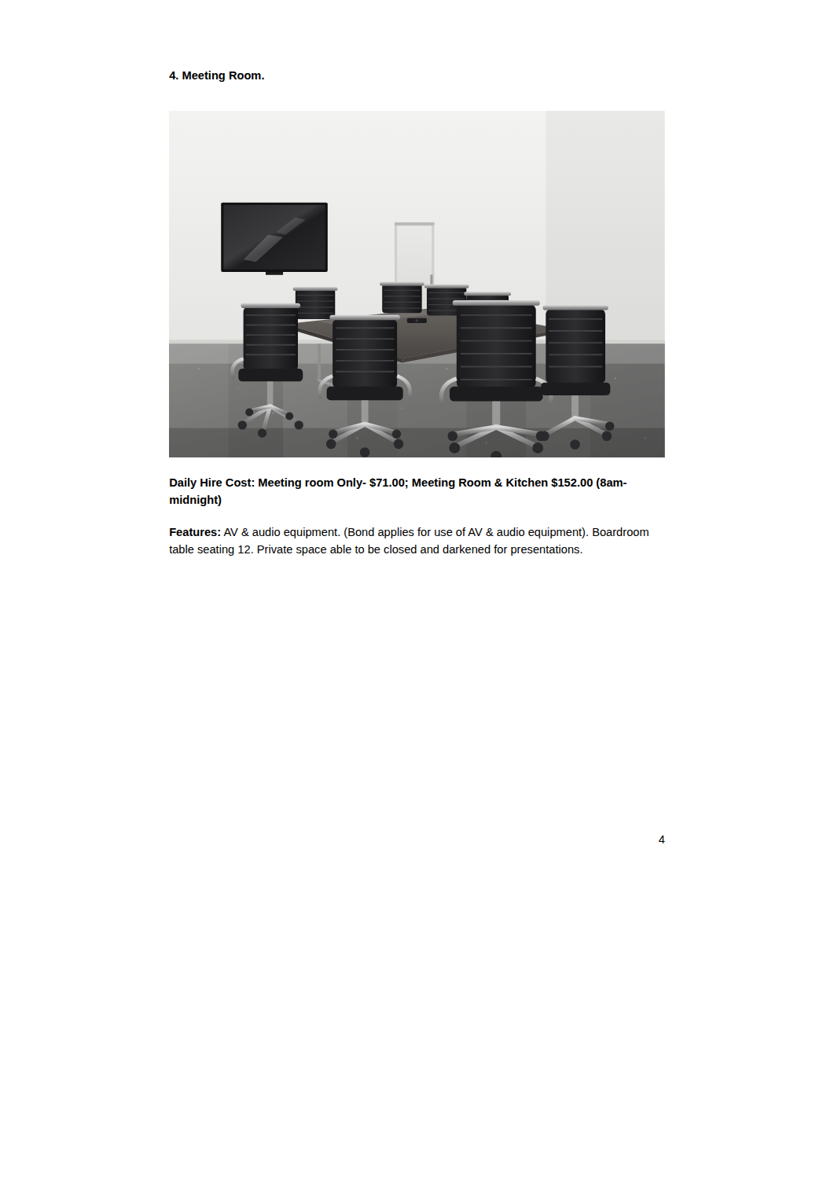4. Meeting Room.
Daily Hire Cost: Meeting room Only- $71.00; Meeting Room & Kitchen $152.00 (8am-midnight)
Features: AV & audio equipment. (Bond applies for use of AV & audio equipment). Boardroom table seating 12. Private space able to be closed and darkened for presentations.
4